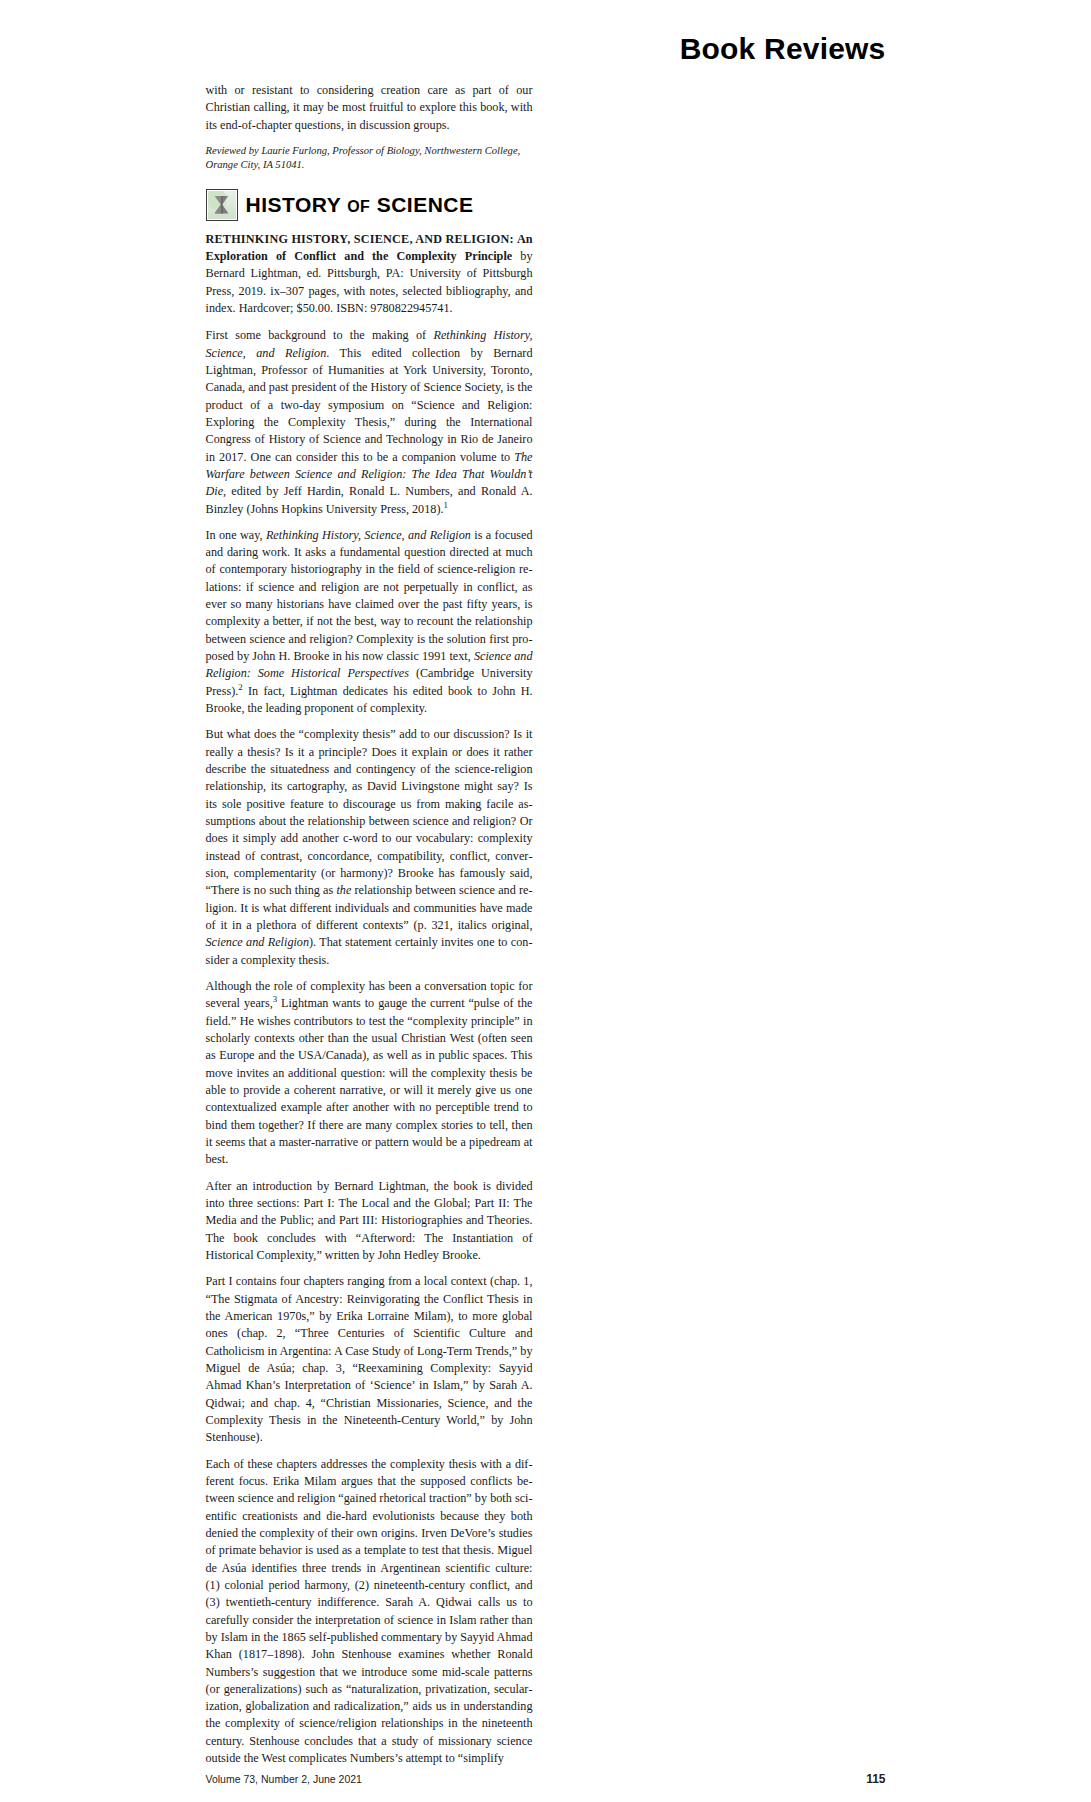Book Reviews
with or resistant to considering creation care as part of our Christian calling, it may be most fruitful to explore this book, with its end-of-chapter questions, in discussion groups.
Reviewed by Laurie Furlong, Professor of Biology, Northwestern College, Orange City, IA 51041.
History of Science
Rethinking History, Science, and Religion: An Exploration of Conflict and the Complexity Principle by Bernard Lightman, ed. Pittsburgh, PA: University of Pittsburgh Press, 2019. ix–307 pages, with notes, selected bibliography, and index. Hardcover; $50.00. ISBN: 9780822945741.
First some background to the making of Rethinking History, Science, and Religion. This edited collection by Bernard Lightman, Professor of Humanities at York University, Toronto, Canada, and past president of the History of Science Society, is the product of a two-day symposium on “Science and Religion: Exploring the Complexity Thesis,” during the International Congress of History of Science and Technology in Rio de Janeiro in 2017. One can consider this to be a companion volume to The Warfare between Science and Religion: The Idea That Wouldn’t Die, edited by Jeff Hardin, Ronald L. Numbers, and Ronald A. Binzley (Johns Hopkins University Press, 2018).1
In one way, Rethinking History, Science, and Religion is a focused and daring work. It asks a fundamental question directed at much of contemporary historiography in the field of science-religion relations: if science and religion are not perpetually in conflict, as ever so many historians have claimed over the past fifty years, is complexity a better, if not the best, way to recount the relationship between science and religion? Complexity is the solution first proposed by John H. Brooke in his now classic 1991 text, Science and Religion: Some Historical Perspectives (Cambridge University Press).2 In fact, Lightman dedicates his edited book to John H. Brooke, the leading proponent of complexity.
But what does the “complexity thesis” add to our discussion? Is it really a thesis? Is it a principle? Does it explain or does it rather describe the situatedness and contingency of the science-religion relationship, its cartography, as David Livingstone might say? Is its sole positive feature to discourage us from making facile assumptions about the relationship between science and religion? Or does it simply add another c-word to our vocabulary: complexity instead of contrast, concordance, compatibility, conflict, conversion, complementarity (or harmony)? Brooke has famously said, “There is no such thing as the relationship between science and religion. It is what different individuals and communities have made of it in a plethora of different contexts” (p. 321, italics original, Science and Religion). That statement certainly invites one to consider a complexity thesis.
Although the role of complexity has been a conversation topic for several years,3 Lightman wants to gauge the current “pulse of the field.” He wishes contributors to test the “complexity principle” in scholarly contexts other than the usual Christian West (often seen as Europe and the USA/Canada), as well as in public spaces. This move invites an additional question: will the complexity thesis be able to provide a coherent narrative, or will it merely give us one contextualized example after another with no perceptible trend to bind them together? If there are many complex stories to tell, then it seems that a master-narrative or pattern would be a pipedream at best.
After an introduction by Bernard Lightman, the book is divided into three sections: Part I: The Local and the Global; Part II: The Media and the Public; and Part III: Historiographies and Theories. The book concludes with “Afterword: The Instantiation of Historical Complexity,” written by John Hedley Brooke.
Part I contains four chapters ranging from a local context (chap. 1, “The Stigmata of Ancestry: Reinvigorating the Conflict Thesis in the American 1970s,” by Erika Lorraine Milam), to more global ones (chap. 2, “Three Centuries of Scientific Culture and Catholicism in Argentina: A Case Study of Long-Term Trends,” by Miguel de Asúa; chap. 3, “Reexamining Complexity: Sayyid Ahmad Khan’s Interpretation of ‘Science’ in Islam,” by Sarah A. Qidwai; and chap. 4, “Christian Missionaries, Science, and the Complexity Thesis in the Nineteenth-Century World,” by John Stenhouse).
Each of these chapters addresses the complexity thesis with a different focus. Erika Milam argues that the supposed conflicts between science and religion “gained rhetorical traction” by both scientific creationists and die-hard evolutionists because they both denied the complexity of their own origins. Irven DeVore’s studies of primate behavior is used as a template to test that thesis. Miguel de Asúa identifies three trends in Argentinean scientific culture: (1) colonial period harmony, (2) nineteenth-century conflict, and (3) twentieth-century indifference. Sarah A. Qidwai calls us to carefully consider the interpretation of science in Islam rather than by Islam in the 1865 self-published commentary by Sayyid Ahmad Khan (1817–1898). John Stenhouse examines whether Ronald Numbers’s suggestion that we introduce some mid-scale patterns (or generalizations) such as “naturalization, privatization, secularization, globalization and radicalization,” aids us in understanding the complexity of science/religion relationships in the nineteenth century. Stenhouse concludes that a study of missionary science outside the West complicates Numbers’s attempt to “simplify
Volume 73, Number 2, June 2021
115